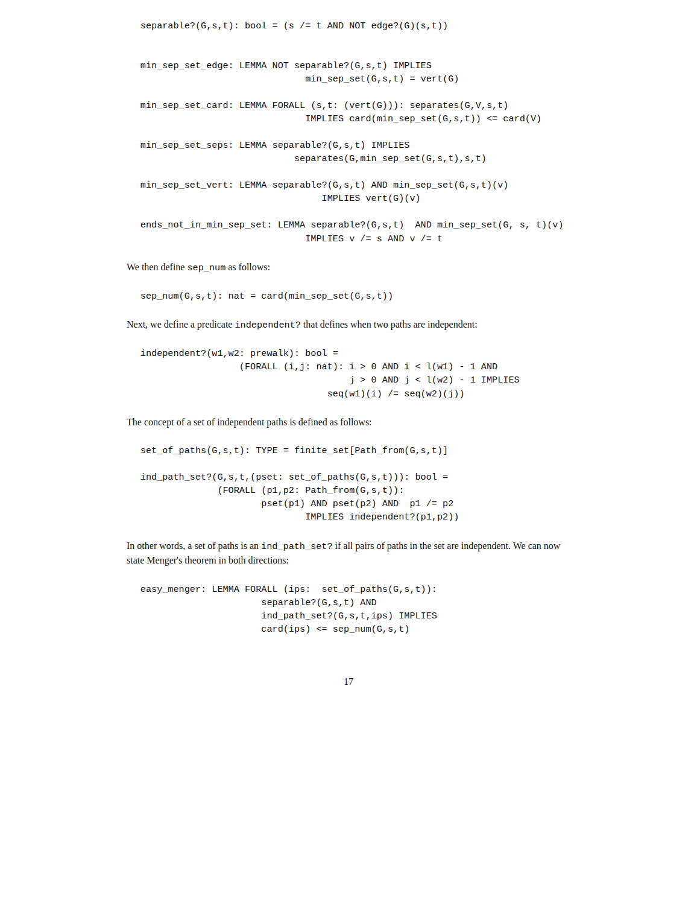separable?(G,s,t): bool = (s /= t AND NOT edge?(G)(s,t))


min_sep_set_edge: LEMMA NOT separable?(G,s,t) IMPLIES
                              min_sep_set(G,s,t) = vert(G)

min_sep_set_card: LEMMA FORALL (s,t: (vert(G))): separates(G,V,s,t)
                              IMPLIES card(min_sep_set(G,s,t)) <= card(V)

min_sep_set_seps: LEMMA separable?(G,s,t) IMPLIES
                            separates(G,min_sep_set(G,s,t),s,t)

min_sep_set_vert: LEMMA separable?(G,s,t) AND min_sep_set(G,s,t)(v)
                                 IMPLIES vert(G)(v)

ends_not_in_min_sep_set: LEMMA separable?(G,s,t)  AND min_sep_set(G, s, t)(v)
                              IMPLIES v /= s AND v /= t
We then define sep_num as follows:
sep_num(G,s,t): nat = card(min_sep_set(G,s,t))
Next, we define a predicate independent? that defines when two paths are independent:
independent?(w1,w2: prewalk): bool =
                  (FORALL (i,j: nat): i > 0 AND i < l(w1) - 1 AND
                                      j > 0 AND j < l(w2) - 1 IMPLIES
                                  seq(w1)(i) /= seq(w2)(j))
The concept of a set of independent paths is defined as follows:
set_of_paths(G,s,t): TYPE = finite_set[Path_from(G,s,t)]

ind_path_set?(G,s,t,(pset: set_of_paths(G,s,t))): bool =
              (FORALL (p1,p2: Path_from(G,s,t)):
                      pset(p1) AND pset(p2) AND  p1 /= p2
                              IMPLIES independent?(p1,p2))
In other words, a set of paths is an ind_path_set? if all pairs of paths in the set are independent. We can now state Menger's theorem in both directions:
easy_menger: LEMMA FORALL (ips:  set_of_paths(G,s,t)):
                      separable?(G,s,t) AND
                      ind_path_set?(G,s,t,ips) IMPLIES
                      card(ips) <= sep_num(G,s,t)
17